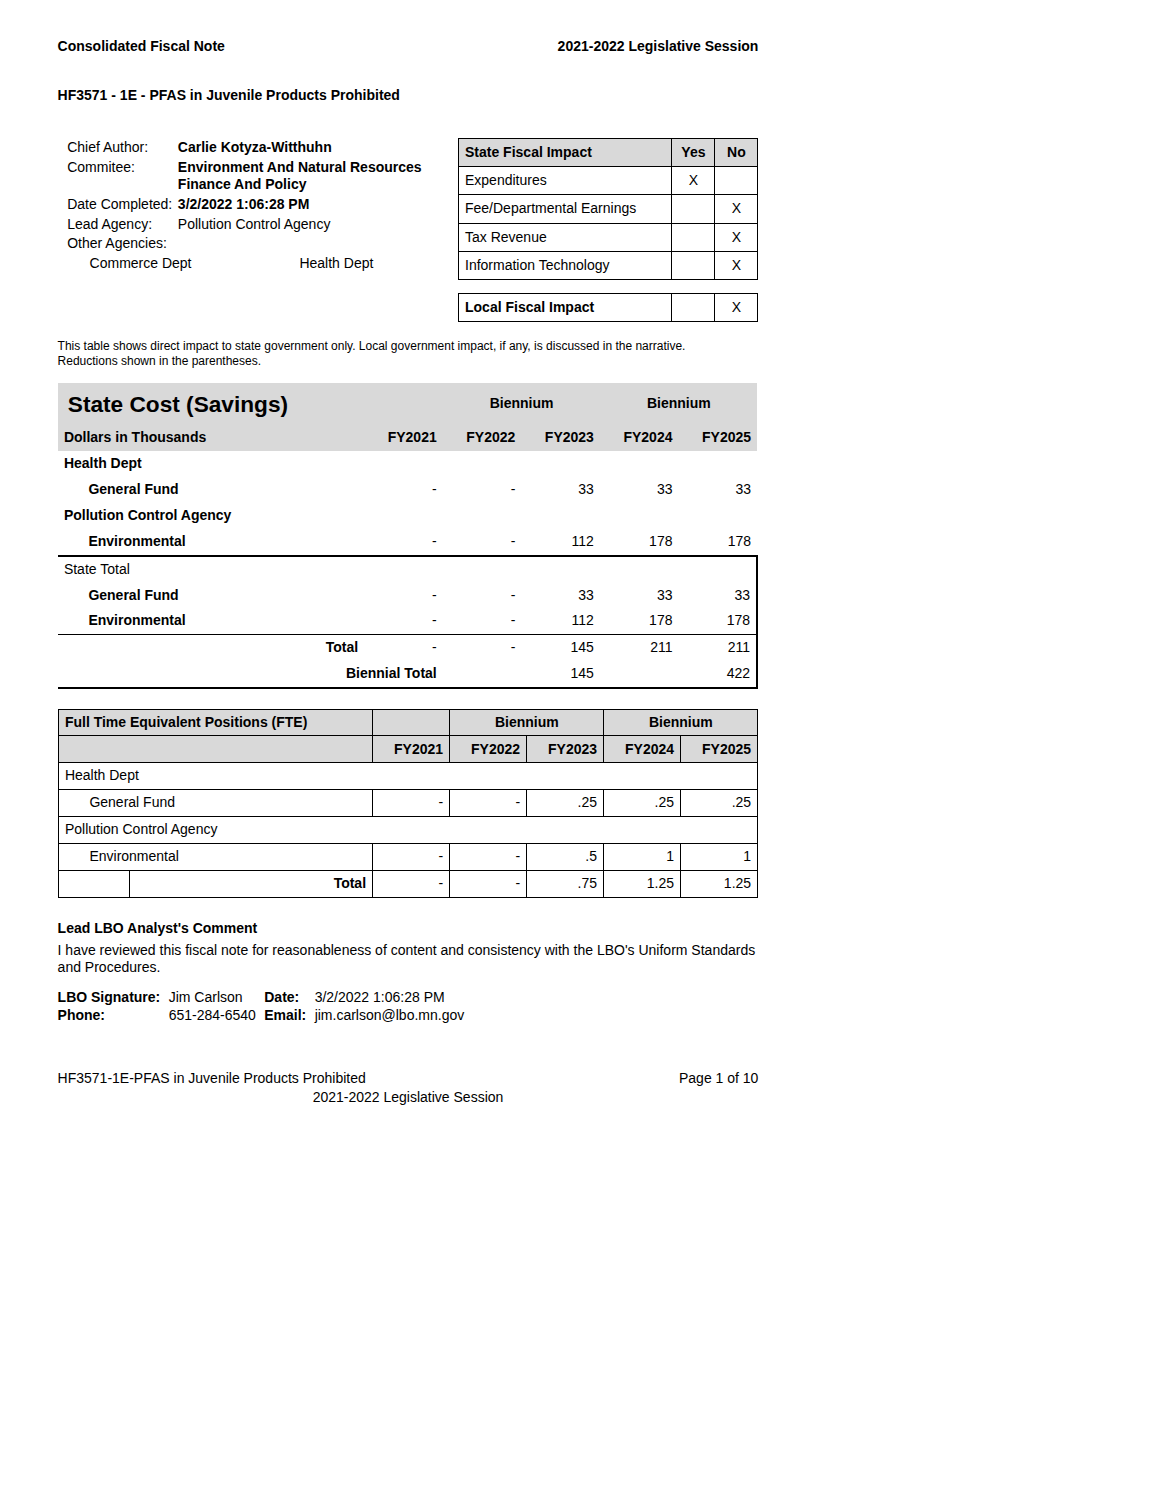Consolidated Fiscal Note
2021-2022 Legislative Session
HF3571 - 1E - PFAS in Juvenile Products Prohibited
| Chief Author: | Carlie Kotyza-Witthuhn |
| Commitee: | Environment And Natural Resources Finance And Policy |
| Date Completed: | 3/2/2022 1:06:28 PM |
| Lead Agency: | Pollution Control Agency |
| Other Agencies: | |
| Commerce Dept | Health Dept |
| State Fiscal Impact | Yes | No |
| --- | --- | --- |
| Expenditures | X | |
| Fee/Departmental Earnings | | X |
| Tax Revenue | | X |
| Information Technology | | X |
| Local Fiscal Impact | | X |
This table shows direct impact to state government only. Local government impact, if any, is discussed in the narrative.
Reductions shown in the parentheses.
| State Cost (Savings) | | Biennium | Biennium |
| Dollars in Thousands | FY2021 | FY2022 | FY2023 | FY2024 | FY2025 |
| Health Dept |
| General Fund | - | - | 33 | 33 | 33 |
| Pollution Control Agency |
| Environmental | - | - | 112 | 178 | 178 |
| State Total | | | | | |
| General Fund | - | - | 33 | 33 | 33 |
| Environmental | - | - | 112 | 178 | 178 |
| | Total | - | - | 145 | 211 | 211 |
| | Biennial Total | | 145 | | 422 |
| Full Time Equivalent Positions (FTE) | | Biennium | Biennium |
| | FY2021 | FY2022 | FY2023 | FY2024 | FY2025 |
| Health Dept |
| General Fund | - | - | .25 | .25 | .25 |
| Pollution Control Agency |
| Environmental | - | - | .5 | 1 | 1 |
| | Total | - | - | .75 | 1.25 | 1.25 |
Lead LBO Analyst's Comment
I have reviewed this fiscal note for reasonableness of content and consistency with the LBO's Uniform Standards and Procedures.
| LBO Signature: | Jim Carlson | Date: | 3/2/2022 1:06:28 PM |
| Phone: | 651-284-6540 | Email: | jim.carlson@lbo.mn.gov |
HF3571-1E-PFAS in Juvenile Products Prohibited
Page 1 of 10
2021-2022 Legislative Session